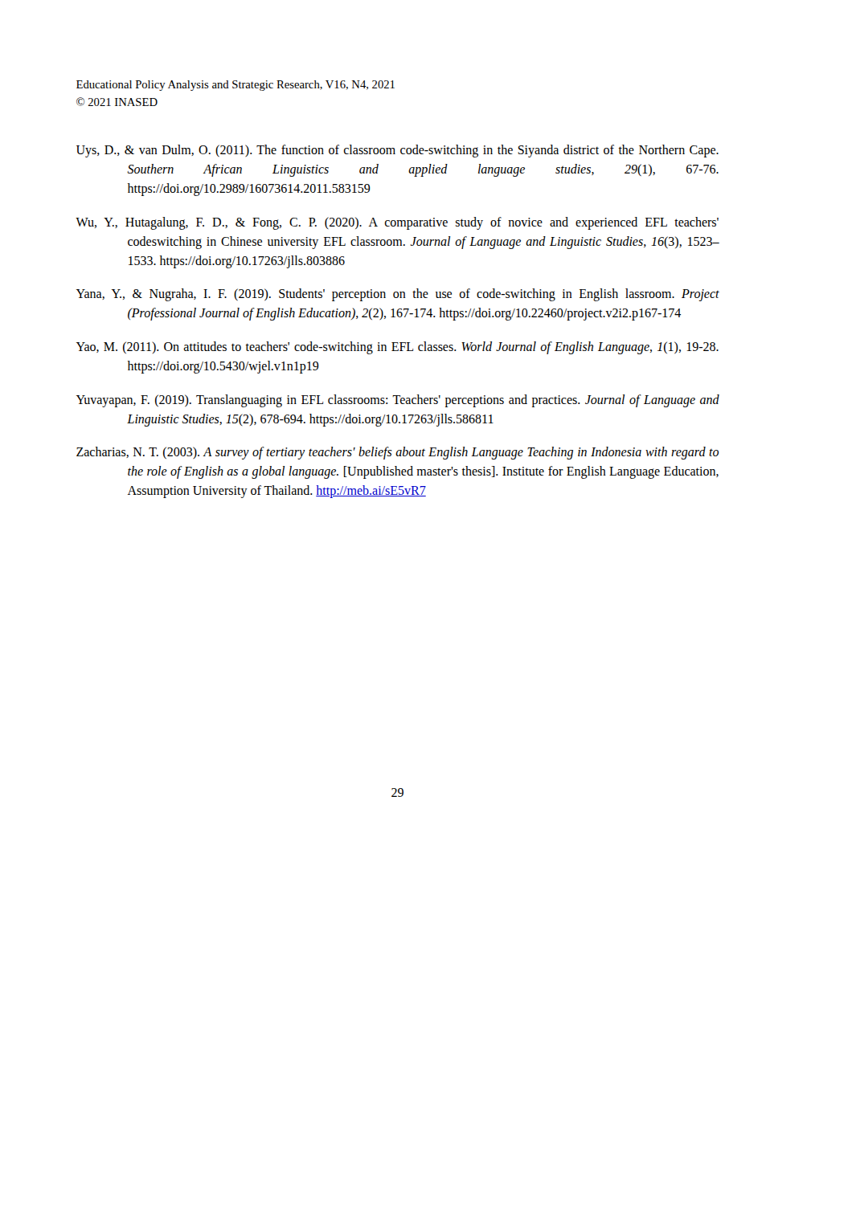Educational Policy Analysis and Strategic Research, V16, N4, 2021
© 2021 INASED
Uys, D., & van Dulm, O. (2011). The function of classroom code-switching in the Siyanda district of the Northern Cape. Southern African Linguistics and applied language studies, 29(1), 67-76. https://doi.org/10.2989/16073614.2011.583159
Wu, Y., Hutagalung, F. D., & Fong, C. P. (2020). A comparative study of novice and experienced EFL teachers' codeswitching in Chinese university EFL classroom. Journal of Language and Linguistic Studies, 16(3), 1523–1533. https://doi.org/10.17263/jlls.803886
Yana, Y., & Nugraha, I. F. (2019). Students' perception on the use of code-switching in English lassroom. Project (Professional Journal of English Education), 2(2), 167-174. https://doi.org/10.22460/project.v2i2.p167-174
Yao, M. (2011). On attitudes to teachers' code-switching in EFL classes. World Journal of English Language, 1(1), 19-28. https://doi.org/10.5430/wjel.v1n1p19
Yuvayapan, F. (2019). Translanguaging in EFL classrooms: Teachers' perceptions and practices. Journal of Language and Linguistic Studies, 15(2), 678-694. https://doi.org/10.17263/jlls.586811
Zacharias, N. T. (2003). A survey of tertiary teachers' beliefs about English Language Teaching in Indonesia with regard to the role of English as a global language. [Unpublished master's thesis]. Institute for English Language Education, Assumption University of Thailand. http://meb.ai/sE5vR7
29